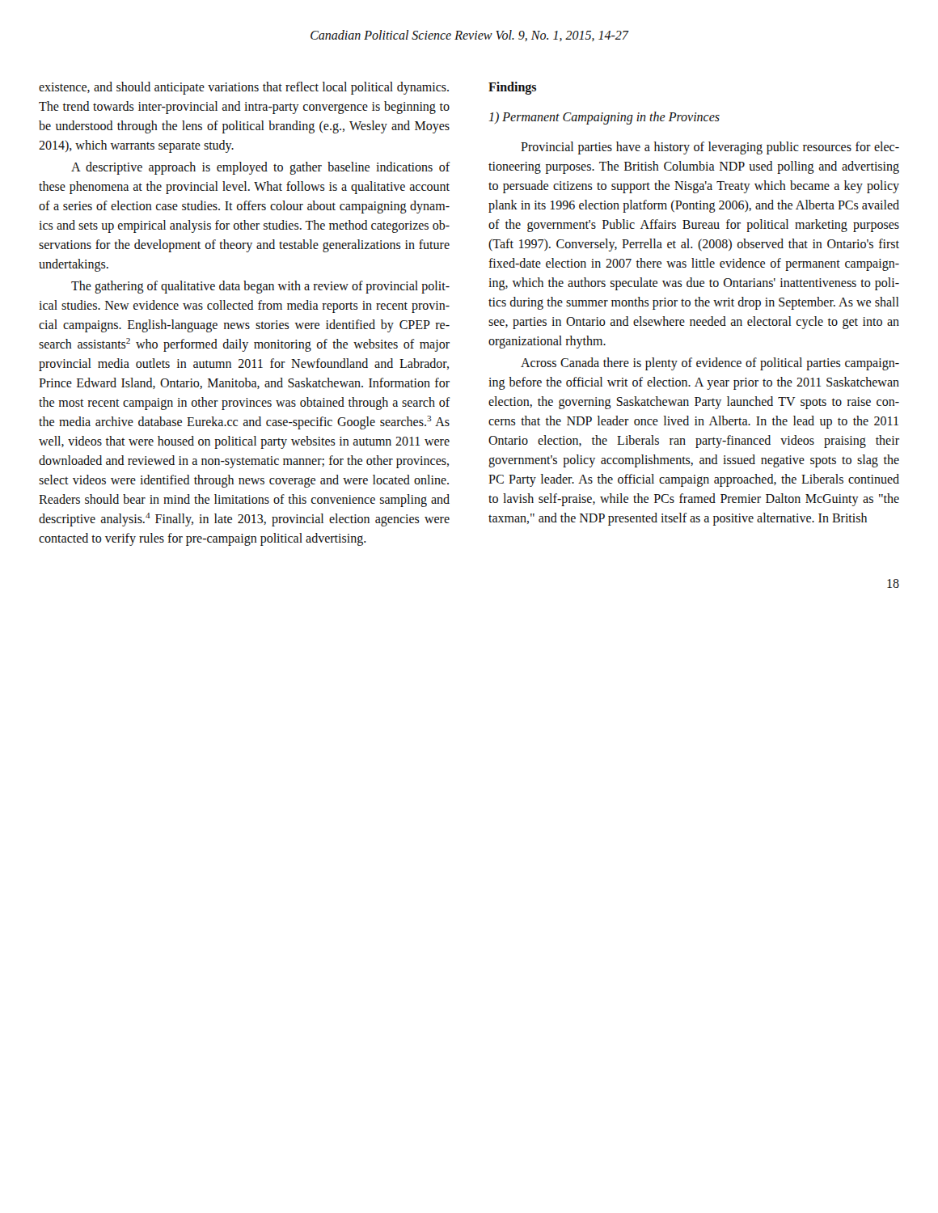Canadian Political Science Review Vol. 9, No. 1, 2015, 14-27
existence, and should anticipate variations that reflect local political dynamics. The trend towards inter-provincial and intra-party convergence is beginning to be understood through the lens of political branding (e.g., Wesley and Moyes 2014), which warrants separate study.
A descriptive approach is employed to gather baseline indications of these phenomena at the provincial level. What follows is a qualitative account of a series of election case studies. It offers colour about campaigning dynamics and sets up empirical analysis for other studies. The method categorizes observations for the development of theory and testable generalizations in future undertakings.
The gathering of qualitative data began with a review of provincial political studies. New evidence was collected from media reports in recent provincial campaigns. English-language news stories were identified by CPEP research assistants2 who performed daily monitoring of the websites of major provincial media outlets in autumn 2011 for Newfoundland and Labrador, Prince Edward Island, Ontario, Manitoba, and Saskatchewan. Information for the most recent campaign in other provinces was obtained through a search of the media archive database Eureka.cc and case-specific Google searches.3 As well, videos that were housed on political party websites in autumn 2011 were downloaded and reviewed in a non-systematic manner; for the other provinces, select videos were identified through news coverage and were located online. Readers should bear in mind the limitations of this convenience sampling and descriptive analysis.4 Finally, in late 2013, provincial election agencies were contacted to verify rules for pre-campaign political advertising.
Findings
1) Permanent Campaigning in the Provinces
Provincial parties have a history of leveraging public resources for electioneering purposes. The British Columbia NDP used polling and advertising to persuade citizens to support the Nisga'a Treaty which became a key policy plank in its 1996 election platform (Ponting 2006), and the Alberta PCs availed of the government's Public Affairs Bureau for political marketing purposes (Taft 1997). Conversely, Perrella et al. (2008) observed that in Ontario's first fixed-date election in 2007 there was little evidence of permanent campaigning, which the authors speculate was due to Ontarians' inattentiveness to politics during the summer months prior to the writ drop in September. As we shall see, parties in Ontario and elsewhere needed an electoral cycle to get into an organizational rhythm.
Across Canada there is plenty of evidence of political parties campaigning before the official writ of election. A year prior to the 2011 Saskatchewan election, the governing Saskatchewan Party launched TV spots to raise concerns that the NDP leader once lived in Alberta. In the lead up to the 2011 Ontario election, the Liberals ran party-financed videos praising their government's policy accomplishments, and issued negative spots to slag the PC Party leader. As the official campaign approached, the Liberals continued to lavish self-praise, while the PCs framed Premier Dalton McGuinty as "the taxman," and the NDP presented itself as a positive alternative. In British
18